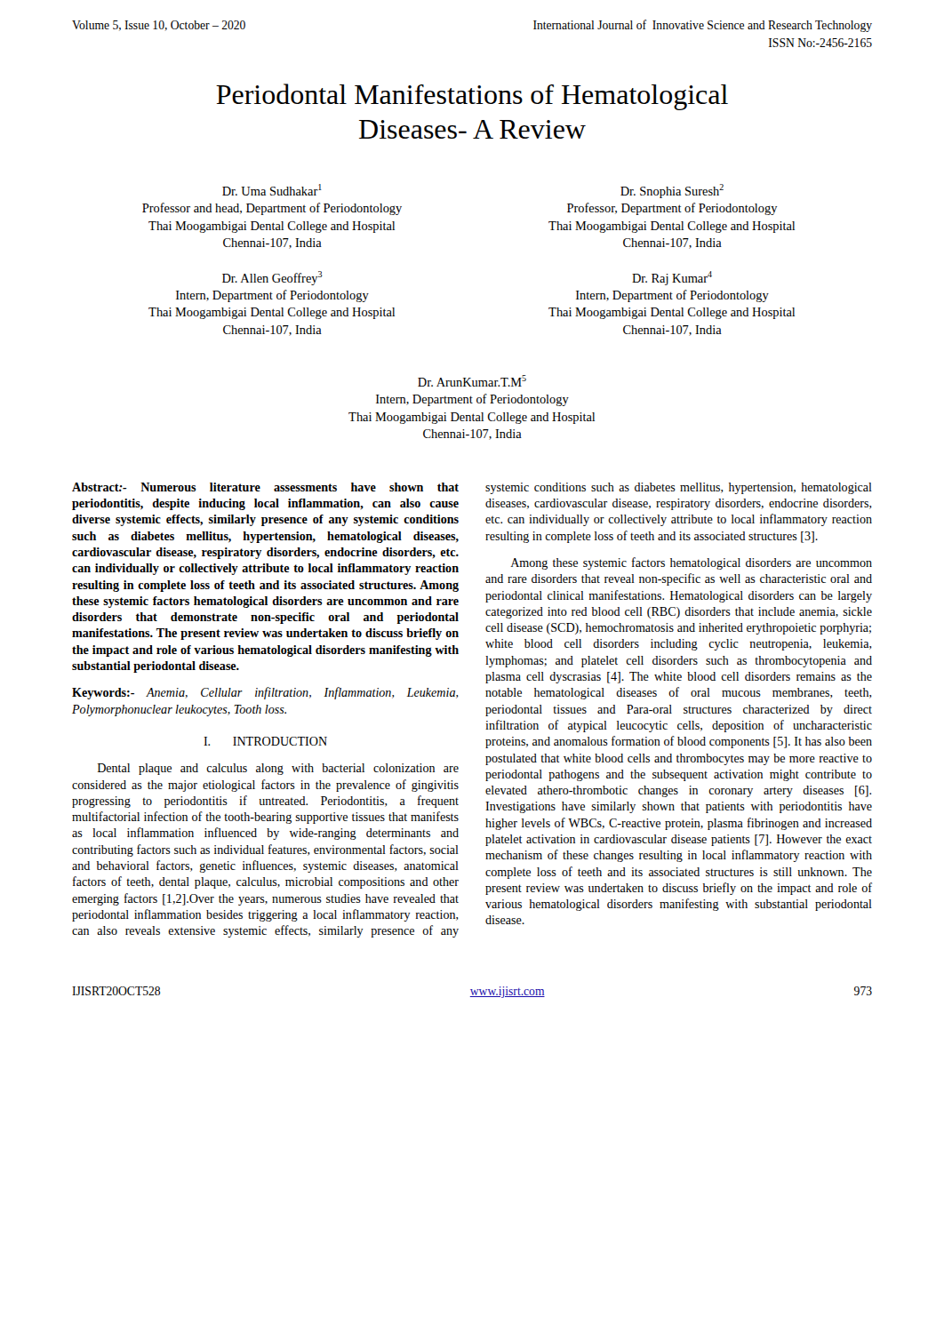Volume 5, Issue 10, October – 2020 International Journal of Innovative Science and Research Technology
ISSN No:-2456-2165
Periodontal Manifestations of Hematological
Diseases- A Review
| Dr. Uma Sudhakar 1 Professor and head, Department of Periodontology Thai Moogambigai Dental College and Hospital Chennai-107, India | Dr. Snophia Suresh 2 Professor, Department of Periodontology Thai Moogambigai Dental College and Hospital Chennai-107, India |
| Dr. Allen Geoffrey 3 Intern, Department of Periodontology Thai Moogambigai Dental College and Hospital Chennai-107, India | Dr. Raj Kumar 4 Intern, Department of Periodontology Thai Moogambigai Dental College and Hospital Chennai-107, India |
Dr. ArunKumar.T.M5 Intern, Department of Periodontology
Thai Moogambigai Dental College and Hospital
Chennai-107, India
Abstract:- Numerous literature assessments have shown that periodontitis, despite inducing local inflammation, can also cause diverse systemic effects, similarly presence of any systemic conditions such as diabetes mellitus, hypertension, hematological diseases, cardiovascular disease, respiratory disorders, endocrine disorders, etc. can individually or collectively attribute to local inflammatory reaction resulting in complete loss of teeth and its associated structures. Among these systemic factors hematological disorders are uncommon and rare disorders that demonstrate non-specific oral and periodontal manifestations. The present review was undertaken to discuss briefly on the impact and role of various hematological disorders manifesting with substantial periodontal disease.
Keywords:- Anemia, Cellular infiltration, Inflammation, Leukemia, Polymorphonuclear leukocytes, Tooth loss.
I. INTRODUCTION
Dental plaque and calculus along with bacterial colonization are considered as the major etiological factors in the prevalence of gingivitis progressing to periodontitis if untreated. Periodontitis, a frequent multifactorial infection of the tooth-bearing supportive tissues that manifests as local inflammation influenced by wide-ranging determinants and contributing factors such as individual features, environmental factors, social and behavioral factors, genetic influences, systemic diseases, anatomical factors of teeth, dental plaque, calculus, microbial compositions and other emerging factors [1,2].Over the years, numerous studies have revealed that periodontal inflammation besides triggering a local inflammatory reaction, can also reveals extensive systemic effects, similarly presence of any systemic conditions such as diabetes mellitus, hypertension, hematological diseases, cardiovascular disease, respiratory disorders, endocrine disorders, etc. can individually or collectively attribute to local inflammatory reaction resulting in complete loss of teeth and its associated structures [3].
Among these systemic factors hematological disorders are uncommon and rare disorders that reveal non-specific as well as characteristic oral and periodontal clinical manifestations. Hematological disorders can be largely categorized into red blood cell (RBC) disorders that include anemia, sickle cell disease (SCD), hemochromatosis and inherited erythropoietic porphyria; white blood cell disorders including cyclic neutropenia, leukemia, lymphomas; and platelet cell disorders such as thrombocytopenia and plasma cell dyscrasias [4]. The white blood cell disorders remains as the notable hematological diseases of oral mucous membranes, teeth, periodontal tissues and Para-oral structures characterized by direct infiltration of atypical leucocytic cells, deposition of uncharacteristic proteins, and anomalous formation of blood components [5]. It has also been postulated that white blood cells and thrombocytes may be more reactive to periodontal pathogens and the subsequent activation might contribute to elevated athero-thrombotic changes in coronary artery diseases [6]. Investigations have similarly shown that patients with periodontitis have higher levels of WBCs, C-reactive protein, plasma fibrinogen and increased platelet activation in cardiovascular disease patients [7]. However the exact mechanism of these changes resulting in local inflammatory reaction with complete loss of teeth and its associated structures is still unknown. The present review was undertaken to discuss briefly on the impact and role of various hematological disorders manifesting with substantial periodontal disease.
IJISRT20OCT528 www.ijisrt.com 973